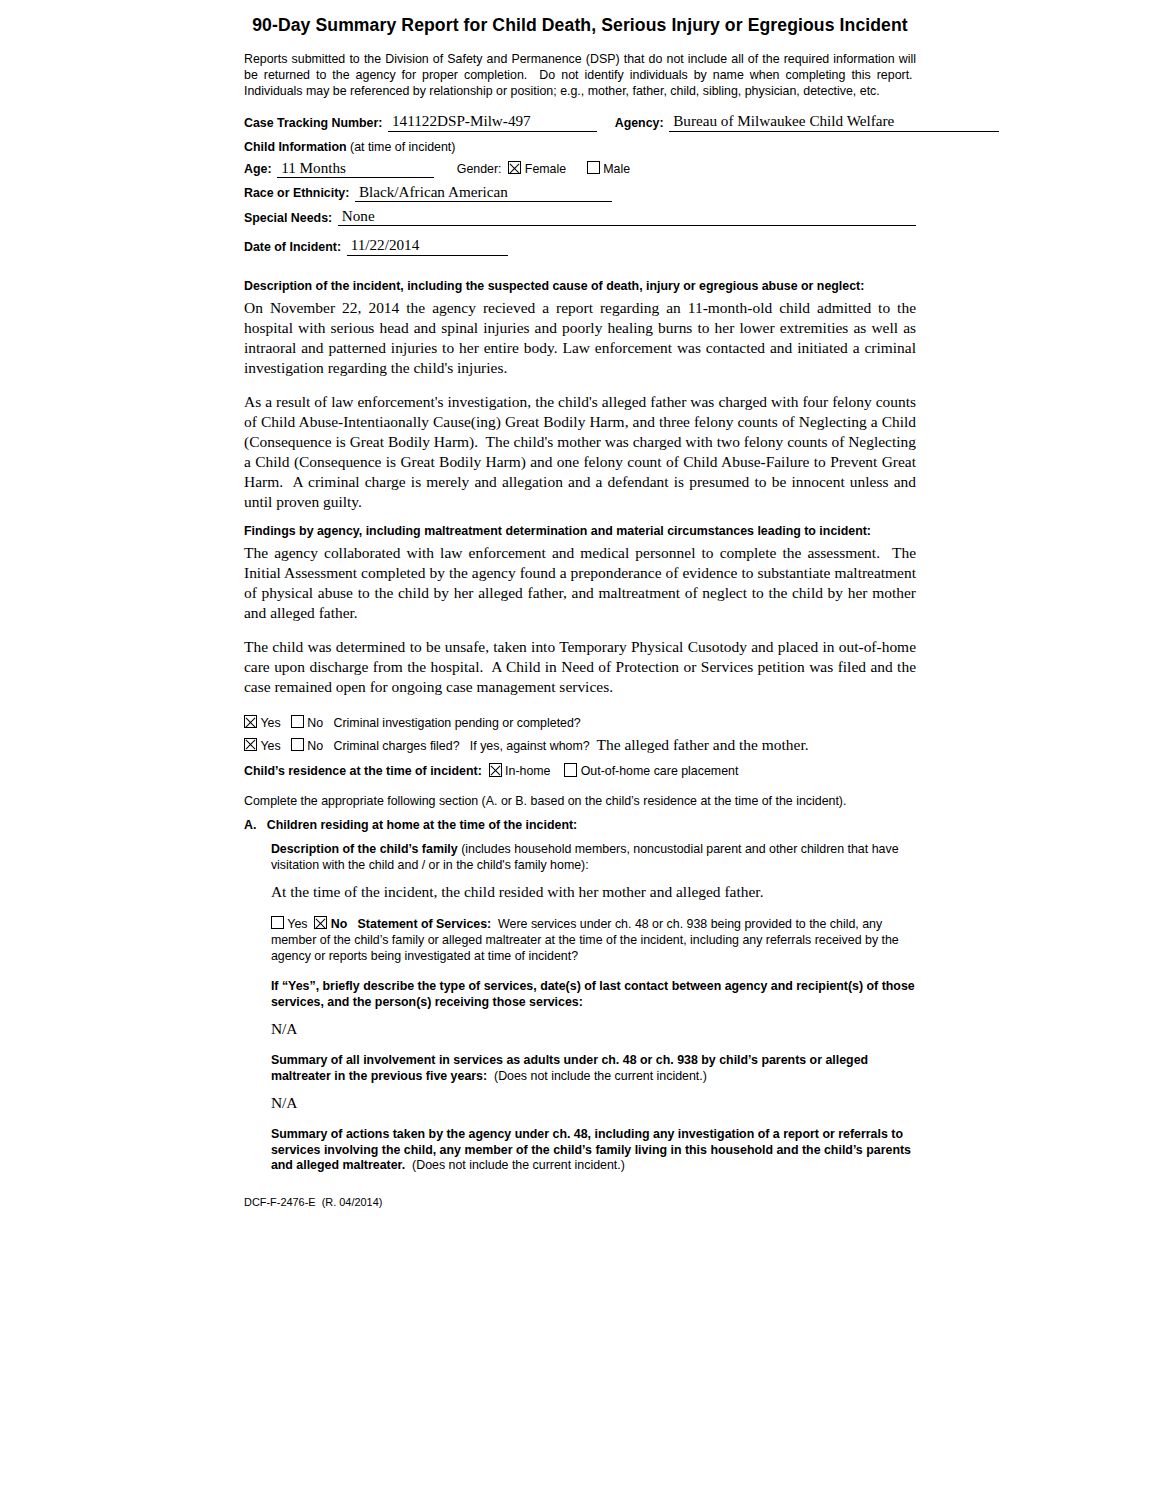90-Day Summary Report for Child Death, Serious Injury or Egregious Incident
Reports submitted to the Division of Safety and Permanence (DSP) that do not include all of the required information will be returned to the agency for proper completion. Do not identify individuals by name when completing this report. Individuals may be referenced by relationship or position; e.g., mother, father, child, sibling, physician, detective, etc.
Case Tracking Number: 141122DSP-Milw-497 Agency: Bureau of Milwaukee Child Welfare
Child Information (at time of incident)
Age: 11 Months Gender: Female Male
Race or Ethnicity: Black/African American
Special Needs: None
Date of Incident: 11/22/2014
Description of the incident, including the suspected cause of death, injury or egregious abuse or neglect:
On November 22, 2014 the agency recieved a report regarding an 11-month-old child admitted to the hospital with serious head and spinal injuries and poorly healing burns to her lower extremities as well as intraoral and patterned injuries to her entire body. Law enforcement was contacted and initiated a criminal investigation regarding the child's injuries.
As a result of law enforcement's investigation, the child's alleged father was charged with four felony counts of Child Abuse-Intentiaonally Cause(ing) Great Bodily Harm, and three felony counts of Neglecting a Child (Consequence is Great Bodily Harm). The child's mother was charged with two felony counts of Neglecting a Child (Consequence is Great Bodily Harm) and one felony count of Child Abuse-Failure to Prevent Great Harm. A criminal charge is merely and allegation and a defendant is presumed to be innocent unless and until proven guilty.
Findings by agency, including maltreatment determination and material circumstances leading to incident:
The agency collaborated with law enforcement and medical personnel to complete the assessment. The Initial Assessment completed by the agency found a preponderance of evidence to substantiate maltreatment of physical abuse to the child by her alleged father, and maltreatment of neglect to the child by her mother and alleged father.
The child was determined to be unsafe, taken into Temporary Physical Cusotody and placed in out-of-home care upon discharge from the hospital. A Child in Need of Protection or Services petition was filed and the case remained open for ongoing case management services.
Yes No Criminal investigation pending or completed?
Yes No Criminal charges filed? If yes, against whom? The alleged father and the mother.
Child’s residence at the time of incident: In-home Out-of-home care placement
Complete the appropriate following section (A. or B. based on the child’s residence at the time of the incident).
A. Children residing at home at the time of the incident:
Description of the child’s family (includes household members, noncustodial parent and other children that have visitation with the child and / or in the child's family home):
At the time of the incident, the child resided with her mother and alleged father.
Yes No Statement of Services: Were services under ch. 48 or ch. 938 being provided to the child, any member of the child’s family or alleged maltreater at the time of the incident, including any referrals received by the agency or reports being investigated at time of incident?
If “Yes”, briefly describe the type of services, date(s) of last contact between agency and recipient(s) of those services, and the person(s) receiving those services:
N/A
Summary of all involvement in services as adults under ch. 48 or ch. 938 by child’s parents or alleged maltreater in the previous five years: (Does not include the current incident.)
N/A
Summary of actions taken by the agency under ch. 48, including any investigation of a report or referrals to services involving the child, any member of the child’s family living in this household and the child’s parents and alleged maltreater. (Does not include the current incident.)
DCF-F-2476-E (R. 04/2014)